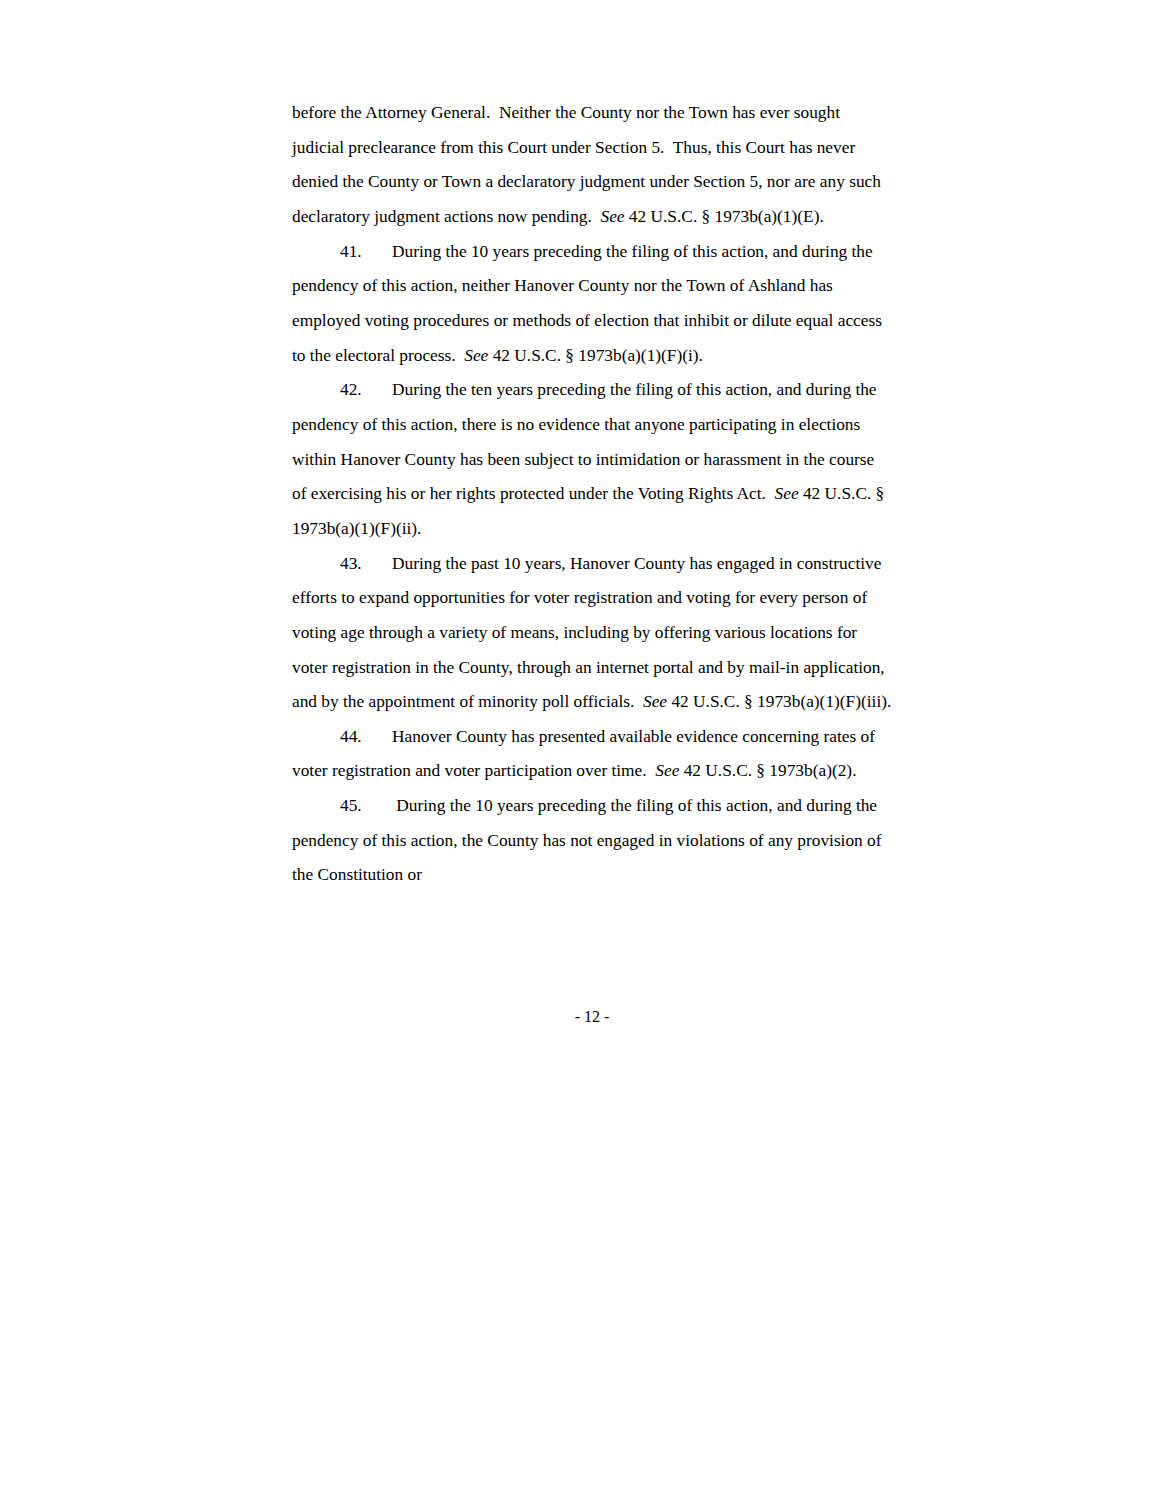before the Attorney General. Neither the County nor the Town has ever sought judicial preclearance from this Court under Section 5. Thus, this Court has never denied the County or Town a declaratory judgment under Section 5, nor are any such declaratory judgment actions now pending. See 42 U.S.C. § 1973b(a)(1)(E).
41. During the 10 years preceding the filing of this action, and during the pendency of this action, neither Hanover County nor the Town of Ashland has employed voting procedures or methods of election that inhibit or dilute equal access to the electoral process. See 42 U.S.C. § 1973b(a)(1)(F)(i).
42. During the ten years preceding the filing of this action, and during the pendency of this action, there is no evidence that anyone participating in elections within Hanover County has been subject to intimidation or harassment in the course of exercising his or her rights protected under the Voting Rights Act. See 42 U.S.C. § 1973b(a)(1)(F)(ii).
43. During the past 10 years, Hanover County has engaged in constructive efforts to expand opportunities for voter registration and voting for every person of voting age through a variety of means, including by offering various locations for voter registration in the County, through an internet portal and by mail-in application, and by the appointment of minority poll officials. See 42 U.S.C. § 1973b(a)(1)(F)(iii).
44. Hanover County has presented available evidence concerning rates of voter registration and voter participation over time. See 42 U.S.C. § 1973b(a)(2).
45. During the 10 years preceding the filing of this action, and during the pendency of this action, the County has not engaged in violations of any provision of the Constitution or
- 12 -